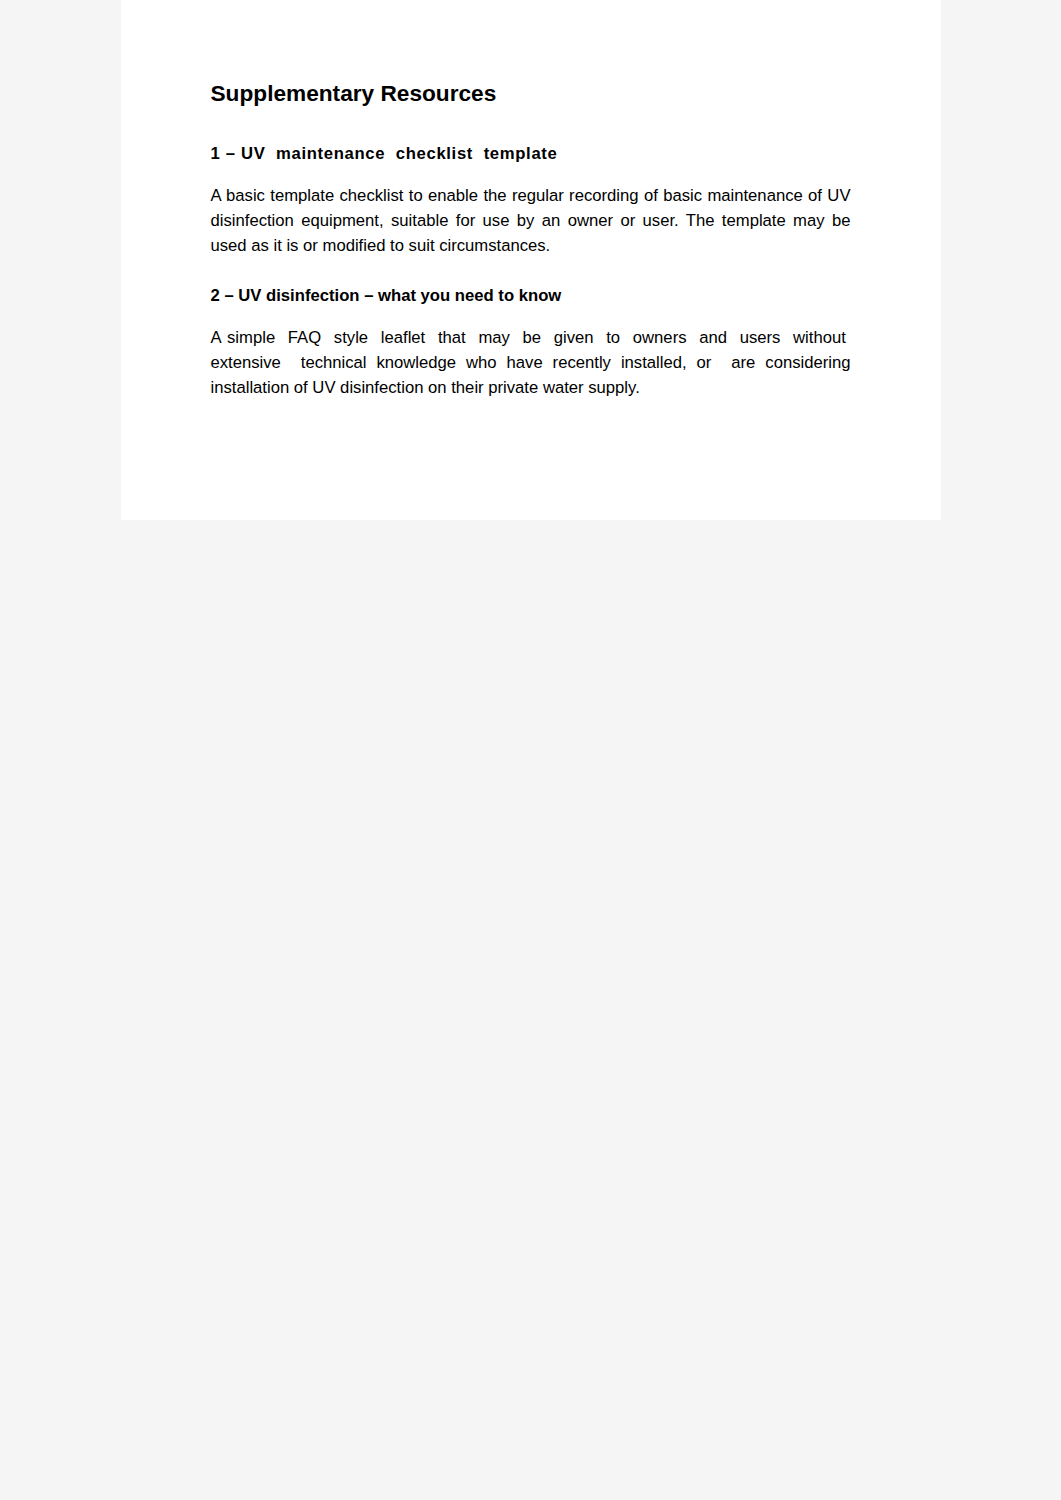Supplementary Resources
1 – UV maintenance checklist template
A basic template checklist to enable the regular recording of basic maintenance of UV disinfection equipment, suitable for use by an owner or user. The template may be used as it is or modified to suit circumstances.
2 – UV disinfection – what you need to know
A simple FAQ style leaflet that may be given to owners and users without extensive technical knowledge who have recently installed, or are considering installation of UV disinfection on their private water supply.